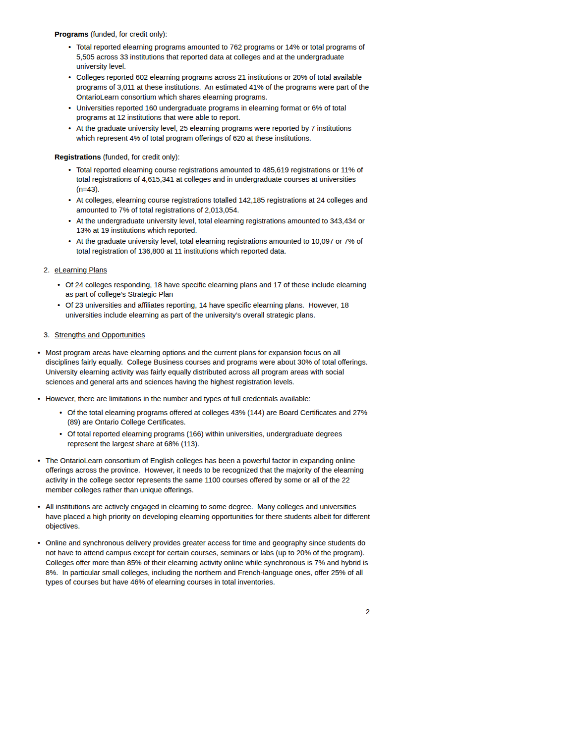Programs (funded, for credit only):
Total reported elearning programs amounted to 762 programs or 14% or total programs of 5,505 across 33 institutions that reported data at colleges and at the undergraduate university level.
Colleges reported 602 elearning programs across 21 institutions or 20% of total available programs of 3,011 at these institutions. An estimated 41% of the programs were part of the OntarioLearn consortium which shares elearning programs.
Universities reported 160 undergraduate programs in elearning format or 6% of total programs at 12 institutions that were able to report.
At the graduate university level, 25 elearning programs were reported by 7 institutions which represent 4% of total program offerings of 620 at these institutions.
Registrations (funded, for credit only):
Total reported elearning course registrations amounted to 485,619 registrations or 11% of total registrations of 4,615,341 at colleges and in undergraduate courses at universities (n=43).
At colleges, elearning course registrations totalled 142,185 registrations at 24 colleges and amounted to 7% of total registrations of 2,013,054.
At the undergraduate university level, total elearning registrations amounted to 343,434 or 13% at 19 institutions which reported.
At the graduate university level, total elearning registrations amounted to 10,097 or 7% of total registration of 136,800 at 11 institutions which reported data.
2.
eLearning Plans
Of 24 colleges responding, 18 have specific elearning plans and 17 of these include elearning as part of college’s Strategic Plan
Of 23 universities and affiliates reporting, 14 have specific elearning plans. However, 18 universities include elearning as part of the university’s overall strategic plans.
3.
Strengths and Opportunities
Most program areas have elearning options and the current plans for expansion focus on all disciplines fairly equally. College Business courses and programs were about 30% of total offerings. University elearning activity was fairly equally distributed across all program areas with social sciences and general arts and sciences having the highest registration levels.
However, there are limitations in the number and types of full credentials available:
Of the total elearning programs offered at colleges 43% (144) are Board Certificates and 27% (89) are Ontario College Certificates.
Of total reported elearning programs (166) within universities, undergraduate degrees represent the largest share at 68% (113).
The OntarioLearn consortium of English colleges has been a powerful factor in expanding online offerings across the province. However, it needs to be recognized that the majority of the elearning activity in the college sector represents the same 1100 courses offered by some or all of the 22 member colleges rather than unique offerings.
All institutions are actively engaged in elearning to some degree. Many colleges and universities have placed a high priority on developing elearning opportunities for there students albeit for different objectives.
Online and synchronous delivery provides greater access for time and geography since students do not have to attend campus except for certain courses, seminars or labs (up to 20% of the program). Colleges offer more than 85% of their elearning activity online while synchronous is 7% and hybrid is 8%. In particular small colleges, including the northern and French-language ones, offer 25% of all types of courses but have 46% of elearning courses in total inventories.
2